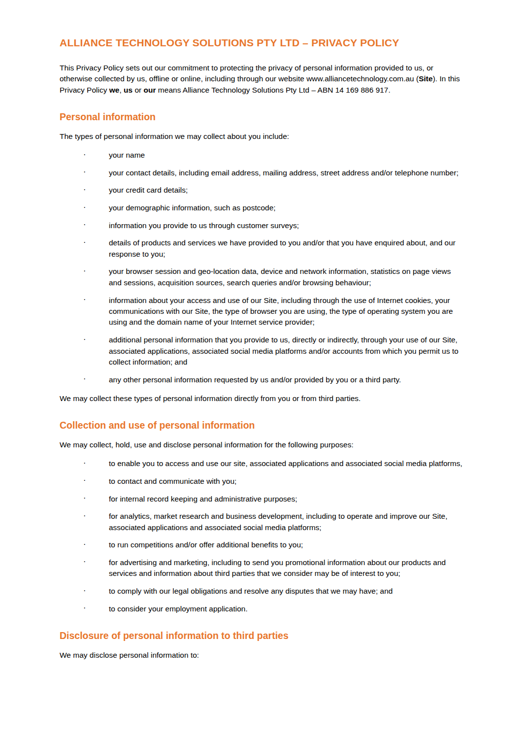ALLIANCE TECHNOLOGY SOLUTIONS PTY LTD – PRIVACY POLICY
This Privacy Policy sets out our commitment to protecting the privacy of personal information provided to us, or otherwise collected by us, offline or online, including through our website www.alliancetechnology.com.au (Site). In this Privacy Policy we, us or our means Alliance Technology Solutions Pty Ltd – ABN 14 169 886 917.
Personal information
The types of personal information we may collect about you include:
your name
your contact details, including email address, mailing address, street address and/or telephone number;
your credit card details;
your demographic information, such as postcode;
information you provide to us through customer surveys;
details of products and services we have provided to you and/or that you have enquired about, and our response to you;
your browser session and geo-location data, device and network information, statistics on page views and sessions, acquisition sources, search queries and/or browsing behaviour;
information about your access and use of our Site, including through the use of Internet cookies, your communications with our Site, the type of browser you are using, the type of operating system you are using and the domain name of your Internet service provider;
additional personal information that you provide to us, directly or indirectly, through your use of our Site, associated applications, associated social media platforms and/or accounts from which you permit us to collect information; and
any other personal information requested by us and/or provided by you or a third party.
We may collect these types of personal information directly from you or from third parties.
Collection and use of personal information
We may collect, hold, use and disclose personal information for the following purposes:
to enable you to access and use our site, associated applications and associated social media platforms,
to contact and communicate with you;
for internal record keeping and administrative purposes;
for analytics, market research and business development, including to operate and improve our Site, associated applications and associated social media platforms;
to run competitions and/or offer additional benefits to you;
for advertising and marketing, including to send you promotional information about our products and services and information about third parties that we consider may be of interest to you;
to comply with our legal obligations and resolve any disputes that we may have; and
to consider your employment application.
Disclosure of personal information to third parties
We may disclose personal information to: